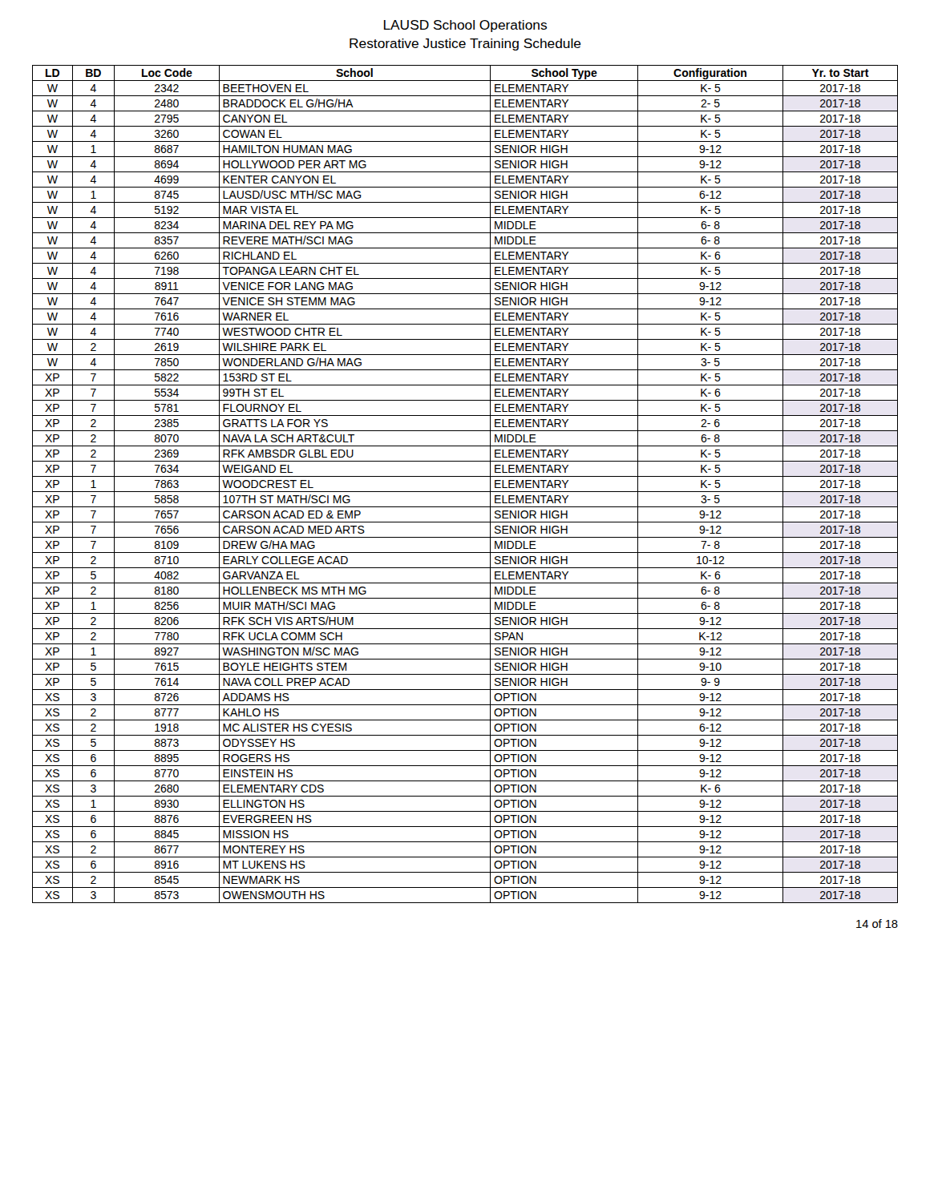LAUSD School Operations
Restorative Justice Training Schedule
| LD | BD | Loc Code | School | School Type | Configuration | Yr. to Start |
| --- | --- | --- | --- | --- | --- | --- |
| W | 4 | 2342 | BEETHOVEN EL | ELEMENTARY | K- 5 | 2017-18 |
| W | 4 | 2480 | BRADDOCK EL G/HG/HA | ELEMENTARY | 2- 5 | 2017-18 |
| W | 4 | 2795 | CANYON EL | ELEMENTARY | K- 5 | 2017-18 |
| W | 4 | 3260 | COWAN EL | ELEMENTARY | K- 5 | 2017-18 |
| W | 1 | 8687 | HAMILTON HUMAN MAG | SENIOR HIGH | 9-12 | 2017-18 |
| W | 4 | 8694 | HOLLYWOOD PER ART MG | SENIOR HIGH | 9-12 | 2017-18 |
| W | 4 | 4699 | KENTER CANYON EL | ELEMENTARY | K- 5 | 2017-18 |
| W | 1 | 8745 | LAUSD/USC MTH/SC MAG | SENIOR HIGH | 6-12 | 2017-18 |
| W | 4 | 5192 | MAR VISTA EL | ELEMENTARY | K- 5 | 2017-18 |
| W | 4 | 8234 | MARINA DEL REY PA MG | MIDDLE | 6- 8 | 2017-18 |
| W | 4 | 8357 | REVERE MATH/SCI MAG | MIDDLE | 6- 8 | 2017-18 |
| W | 4 | 6260 | RICHLAND EL | ELEMENTARY | K- 6 | 2017-18 |
| W | 4 | 7198 | TOPANGA LEARN CHT EL | ELEMENTARY | K- 5 | 2017-18 |
| W | 4 | 8911 | VENICE FOR LANG MAG | SENIOR HIGH | 9-12 | 2017-18 |
| W | 4 | 7647 | VENICE SH STEMM MAG | SENIOR HIGH | 9-12 | 2017-18 |
| W | 4 | 7616 | WARNER EL | ELEMENTARY | K- 5 | 2017-18 |
| W | 4 | 7740 | WESTWOOD CHTR EL | ELEMENTARY | K- 5 | 2017-18 |
| W | 2 | 2619 | WILSHIRE PARK EL | ELEMENTARY | K- 5 | 2017-18 |
| W | 4 | 7850 | WONDERLAND G/HA MAG | ELEMENTARY | 3- 5 | 2017-18 |
| XP | 7 | 5822 | 153RD ST EL | ELEMENTARY | K- 5 | 2017-18 |
| XP | 7 | 5534 | 99TH ST EL | ELEMENTARY | K- 6 | 2017-18 |
| XP | 7 | 5781 | FLOURNOY EL | ELEMENTARY | K- 5 | 2017-18 |
| XP | 2 | 2385 | GRATTS LA FOR YS | ELEMENTARY | 2- 6 | 2017-18 |
| XP | 2 | 8070 | NAVA LA SCH ART&CULT | MIDDLE | 6- 8 | 2017-18 |
| XP | 2 | 2369 | RFK AMBSDR GLBL EDU | ELEMENTARY | K- 5 | 2017-18 |
| XP | 7 | 7634 | WEIGAND EL | ELEMENTARY | K- 5 | 2017-18 |
| XP | 1 | 7863 | WOODCREST EL | ELEMENTARY | K- 5 | 2017-18 |
| XP | 7 | 5858 | 107TH ST MATH/SCI MG | ELEMENTARY | 3- 5 | 2017-18 |
| XP | 7 | 7657 | CARSON ACAD ED & EMP | SENIOR HIGH | 9-12 | 2017-18 |
| XP | 7 | 7656 | CARSON ACAD MED ARTS | SENIOR HIGH | 9-12 | 2017-18 |
| XP | 7 | 8109 | DREW G/HA MAG | MIDDLE | 7- 8 | 2017-18 |
| XP | 2 | 8710 | EARLY COLLEGE ACAD | SENIOR HIGH | 10-12 | 2017-18 |
| XP | 5 | 4082 | GARVANZA EL | ELEMENTARY | K- 6 | 2017-18 |
| XP | 2 | 8180 | HOLLENBECK MS MTH MG | MIDDLE | 6- 8 | 2017-18 |
| XP | 1 | 8256 | MUIR MATH/SCI MAG | MIDDLE | 6- 8 | 2017-18 |
| XP | 2 | 8206 | RFK SCH VIS ARTS/HUM | SENIOR HIGH | 9-12 | 2017-18 |
| XP | 2 | 7780 | RFK UCLA COMM SCH | SPAN | K-12 | 2017-18 |
| XP | 1 | 8927 | WASHINGTON M/SC MAG | SENIOR HIGH | 9-12 | 2017-18 |
| XP | 5 | 7615 | BOYLE HEIGHTS STEM | SENIOR HIGH | 9-10 | 2017-18 |
| XP | 5 | 7614 | NAVA COLL PREP ACAD | SENIOR HIGH | 9- 9 | 2017-18 |
| XS | 3 | 8726 | ADDAMS HS | OPTION | 9-12 | 2017-18 |
| XS | 2 | 8777 | KAHLO HS | OPTION | 9-12 | 2017-18 |
| XS | 2 | 1918 | MC ALISTER HS CYESIS | OPTION | 6-12 | 2017-18 |
| XS | 5 | 8873 | ODYSSEY HS | OPTION | 9-12 | 2017-18 |
| XS | 6 | 8895 | ROGERS HS | OPTION | 9-12 | 2017-18 |
| XS | 6 | 8770 | EINSTEIN HS | OPTION | 9-12 | 2017-18 |
| XS | 3 | 2680 | ELEMENTARY CDS | OPTION | K- 6 | 2017-18 |
| XS | 1 | 8930 | ELLINGTON HS | OPTION | 9-12 | 2017-18 |
| XS | 6 | 8876 | EVERGREEN HS | OPTION | 9-12 | 2017-18 |
| XS | 6 | 8845 | MISSION HS | OPTION | 9-12 | 2017-18 |
| XS | 2 | 8677 | MONTEREY HS | OPTION | 9-12 | 2017-18 |
| XS | 6 | 8916 | MT LUKENS HS | OPTION | 9-12 | 2017-18 |
| XS | 2 | 8545 | NEWMARK HS | OPTION | 9-12 | 2017-18 |
| XS | 3 | 8573 | OWENSMOUTH HS | OPTION | 9-12 | 2017-18 |
14 of 18